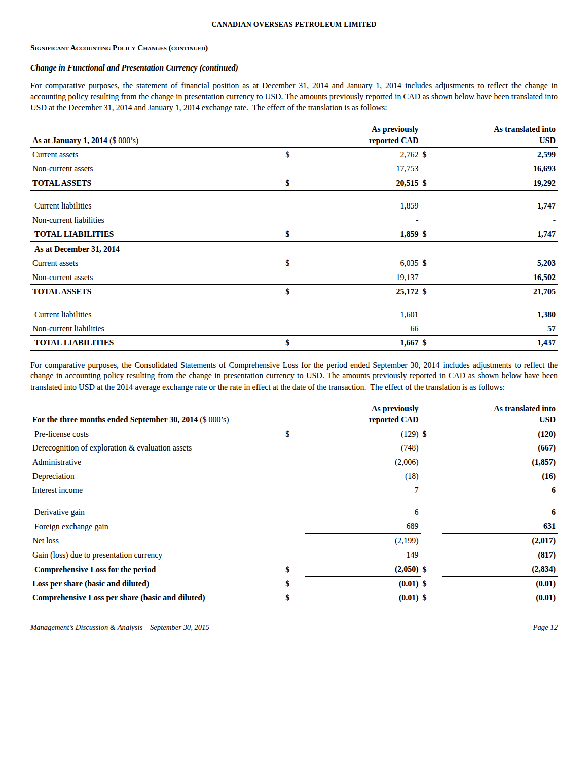CANADIAN OVERSEAS PETROLEUM LIMITED
Significant Accounting Policy Changes (continued)
Change in Functional and Presentation Currency (continued)
For comparative purposes, the statement of financial position as at December 31, 2014 and January 1, 2014 includes adjustments to reflect the change in accounting policy resulting from the change in presentation currency to USD. The amounts previously reported in CAD as shown below have been translated into USD at the December 31, 2014 and January 1, 2014 exchange rate. The effect of the translation is as follows:
| As at January 1, 2014 ($ 000’s) | As previously reported CAD | As translated into USD |
| --- | --- | --- |
| Current assets | $ | 2,762 | $ | 2,599 |
| Non-current assets | | 17,753 | | 16,693 |
| TOTAL ASSETS | $ | 20,515 | $ | 19,292 |
| Current liabilities | | 1,859 | | 1,747 |
| Non-current liabilities | | - | | - |
| TOTAL LIABILITIES | $ | 1,859 | $ | 1,747 |
| As at December 31, 2014 | |
| Current assets | $ | 6,035 | $ | 5,203 |
| Non-current assets | | 19,137 | | 16,502 |
| TOTAL ASSETS | $ | 25,172 | $ | 21,705 |
| Current liabilities | | 1,601 | | 1,380 |
| Non-current liabilities | | 66 | | 57 |
| TOTAL LIABILITIES | $ | 1,667 | $ | 1,437 |
For comparative purposes, the Consolidated Statements of Comprehensive Loss for the period ended September 30, 2014 includes adjustments to reflect the change in accounting policy resulting from the change in presentation currency to USD. The amounts previously reported in CAD as shown below have been translated into USD at the 2014 average exchange rate or the rate in effect at the date of the transaction. The effect of the translation is as follows:
| For the three months ended September 30, 2014 ($ 000’s) | As previously reported CAD | As translated into USD |
| --- | --- | --- |
| Pre-license costs | $ | (129) | $ | (120) |
| Derecognition of exploration & evaluation assets | | (748) | | (667) |
| Administrative | | (2,006) | | (1,857) |
| Depreciation | | (18) | | (16) |
| Interest income | | 7 | | 6 |
| Derivative gain | | 6 | | 6 |
| Foreign exchange gain | | 689 | | 631 |
| Net loss | | (2,199) | | (2,017) |
| Gain (loss) due to presentation currency | | 149 | | (817) |
| Comprehensive Loss for the period | $ | (2,050) | $ | (2,834) |
| Loss per share (basic and diluted) | $ | (0.01) | $ | (0.01) |
| Comprehensive Loss per share (basic and diluted) | $ | (0.01) | $ | (0.01) |
Management’s Discussion & Analysis – September 30, 2015 Page 12